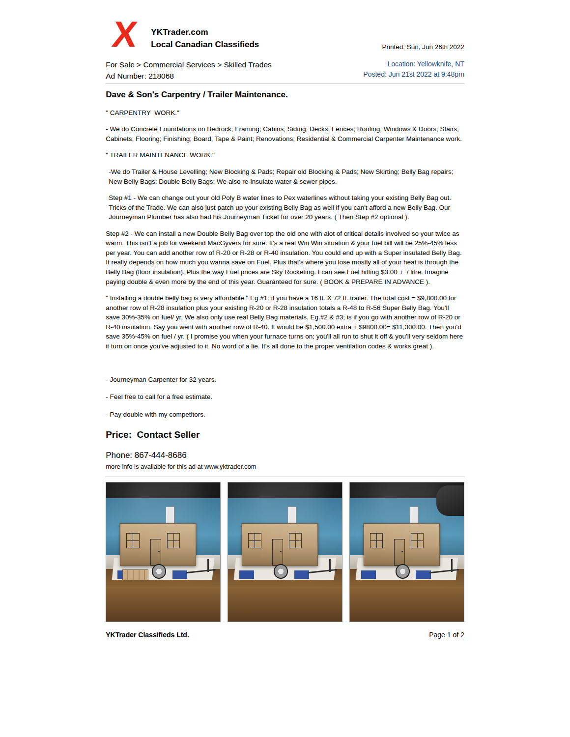X
YKTrader.com
Local Canadian Classifieds
Printed: Sun, Jun 26th 2022
For Sale > Commercial Services > Skilled Trades
Ad Number: 218068
Location: Yellowknife, NT
Posted: Jun 21st 2022 at 9:48pm
Dave & Son's Carpentry / Trailer Maintenance.
" CARPENTRY WORK."
- We do Concrete Foundations on Bedrock; Framing; Cabins; Siding; Decks; Fences; Roofing; Windows & Doors; Stairs; Cabinets; Flooring; Finishing; Board, Tape & Paint; Renovations; Residential & Commercial Carpenter Maintenance work.
" TRAILER MAINTENANCE WORK."
-We do Trailer & House Levelling; New Blocking & Pads; Repair old Blocking & Pads; New Skirting; Belly Bag repairs; New Belly Bags; Double Belly Bags; We also re-insulate water & sewer pipes.
Step #1 - We can change out your old Poly B water lines to Pex waterlines without taking your existing Belly Bag out. Tricks of the Trade. We can also just patch up your existing Belly Bag as well if you can't afford a new Belly Bag. Our Journeyman Plumber has also had his Journeyman Ticket for over 20 years. ( Then Step #2 optional ).
Step #2 - We can install a new Double Belly Bag over top the old one with alot of critical details involved so your twice as warm. This isn't a job for weekend MacGyvers for sure. It's a real Win Win situation & your fuel bill will be 25%-45% less per year. You can add another row of R-20 or R-28 or R-40 insulation. You could end up with a Super insulated Belly Bag. It really depends on how much you wanna save on Fuel. Plus that's where you lose mostly all of your heat is through the Belly Bag (floor insulation). Plus the way Fuel prices are Sky Rocketing. I can see Fuel hitting $3.00 + / litre. Imagine paying double & even more by the end of this year. Guaranteed for sure. ( BOOK & PREPARE IN ADVANCE ).
" Installing a double belly bag is very affordable." Eg.#1: if you have a 16 ft. X 72 ft. trailer. The total cost = $9,800.00 for another row of R-28 insulation plus your existing R-20 or R-28 insulation totals a R-48 to R-56 Super Belly Bag. You'll save 30%-35% on fuel/ yr. We also only use real Belly Bag materials. Eg.#2 & #3; is if you go with another row of R-20 or R-40 insulation. Say you went with another row of R-40. It would be $1,500.00 extra + $9800.00= $11,300.00. Then you'd save 35%-45% on fuel / yr. ( I promise you when your furnace turns on; you'll all run to shut it off & you'll very seldom here it turn on once you've adjusted to it. No word of a lie. It's all done to the proper ventilation codes & works great ).
- Journeyman Carpenter for 32 years.
- Feel free to call for a free estimate.
- Pay double with my competitors.
Price: Contact Seller
Phone: 867-444-8686
more info is available for this ad at www.yktrader.com
YKTrader Classifieds Ltd.
Page 1 of 2